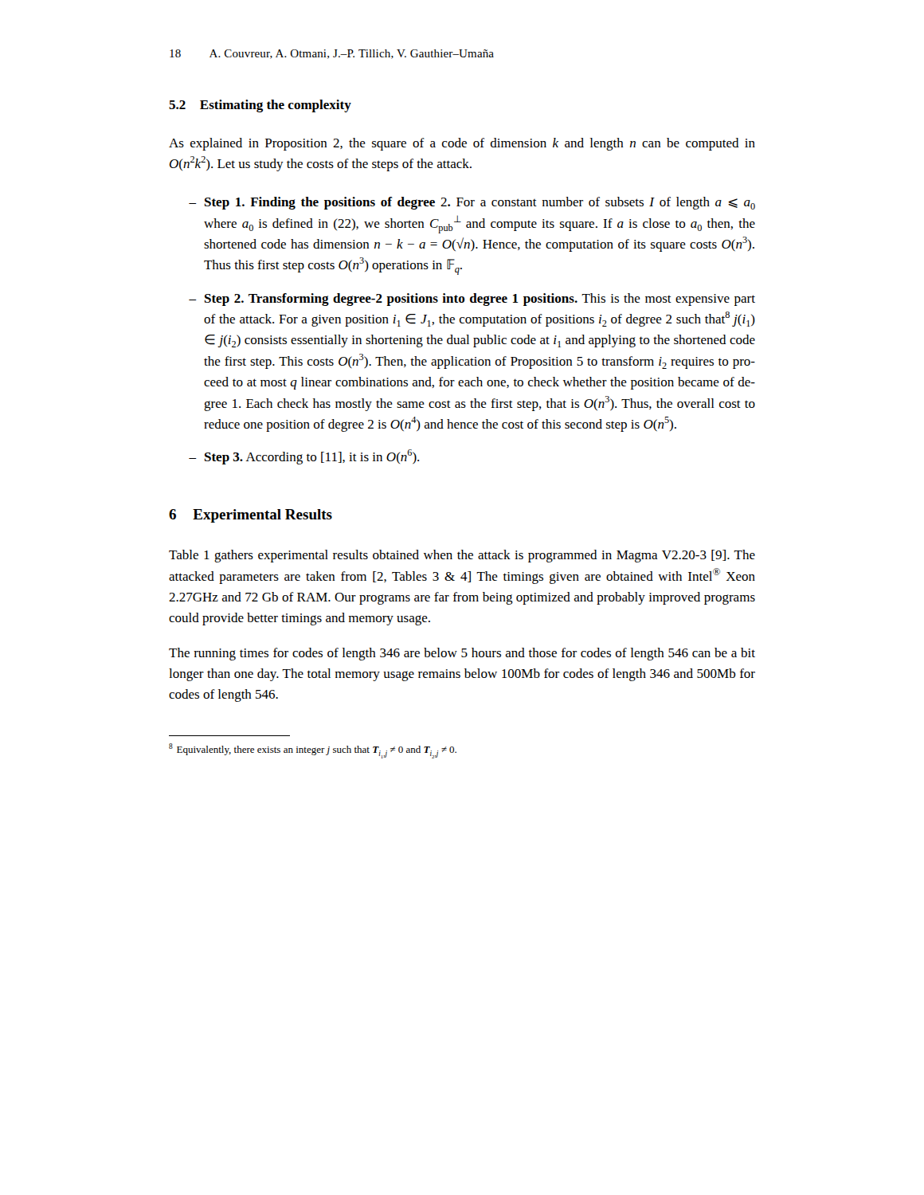18 A. Couvreur, A. Otmani, J.–P. Tillich, V. Gauthier–Umaña
5.2 Estimating the complexity
As explained in Proposition 2, the square of a code of dimension k and length n can be computed in O(n2k2). Let us study the costs of the steps of the attack.
Step 1. Finding the positions of degree 2. For a constant number of subsets I of length a ⩽ a0 where a0 is defined in (22), we shorten Cpub⊥ and compute its square. If a is close to a0 then, the shortened code has dimension n − k − a = O(√n). Hence, the computation of its square costs O(n3). Thus this first step costs O(n3) operations in 𝔽q.
Step 2. Transforming degree-2 positions into degree 1 positions. This is the most expensive part of the attack. For a given position i1 ∈ J1, the computation of positions i2 of degree 2 such that8 j(i1) ∈ j(i2) consists essentially in shortening the dual public code at i1 and applying to the shortened code the first step. This costs O(n3). Then, the application of Proposition 5 to transform i2 requires to proceed to at most q linear combinations and, for each one, to check whether the position became of degree 1. Each check has mostly the same cost as the first step, that is O(n3). Thus, the overall cost to reduce one position of degree 2 is O(n4) and hence the cost of this second step is O(n5).
Step 3. According to [11], it is in O(n6).
6 Experimental Results
Table 1 gathers experimental results obtained when the attack is programmed in Magma V2.20-3 [9]. The attacked parameters are taken from [2, Tables 3 & 4] The timings given are obtained with Intel® Xeon 2.27GHz and 72 Gb of RAM. Our programs are far from being optimized and probably improved programs could provide better timings and memory usage.
The running times for codes of length 346 are below 5 hours and those for codes of length 546 can be a bit longer than one day. The total memory usage remains below 100Mb for codes of length 346 and 500Mb for codes of length 546.
8Equivalently, there exists an integer j such that Ti1,j ≠ 0 and Ti2,j ≠ 0.